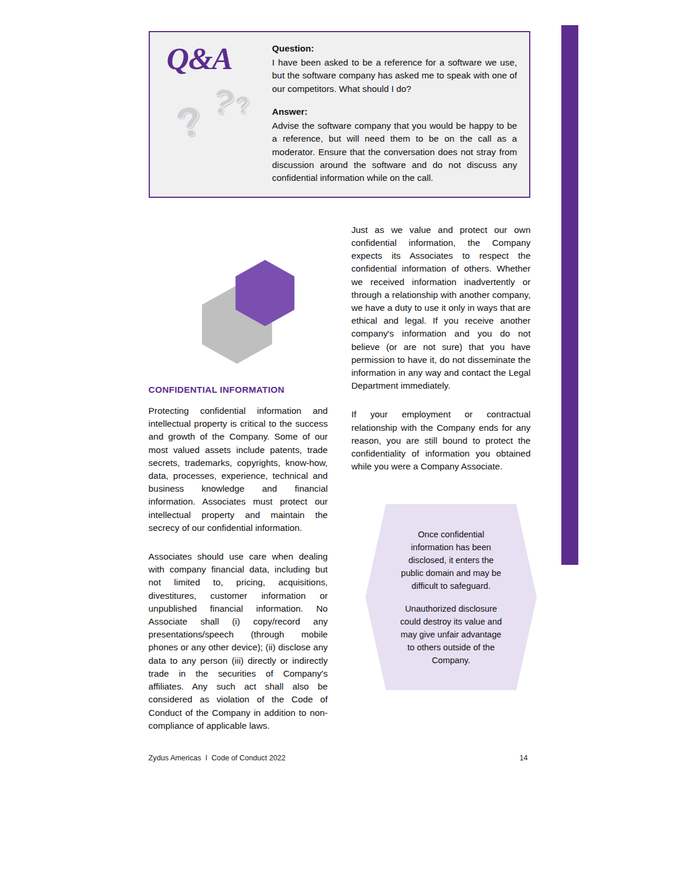Q&A
? ? ?
Question:
I have been asked to be a reference for a software we use, but the software company has asked me to speak with one of our competitors. What should I do?
Answer:
Advise the software company that you would be happy to be a reference, but will need them to be on the call as a moderator. Ensure that the conversation does not stray from discussion around the software and do not discuss any confidential information while on the call.
Confidential Information
Protecting confidential information and intellectual property is critical to the success and growth of the Company. Some of our most valued assets include patents, trade secrets, trademarks, copyrights, know-how, data, processes, experience, technical and business knowledge and financial information. Associates must protect our intellectual property and maintain the secrecy of our confidential information.
Associates should use care when dealing with company financial data, including but not limited to, pricing, acquisitions, divestitures, customer information or unpublished financial information. No Associate shall (i) copy/record any presentations/speech (through mobile phones or any other device); (ii) disclose any data to any person (iii) directly or indirectly trade in the securities of Company's affiliates. Any such act shall also be considered as violation of the Code of Conduct of the Company in addition to non-compliance of applicable laws.
Just as we value and protect our own confidential information, the Company expects its Associates to respect the confidential information of others. Whether we received information inadvertently or through a relationship with another company, we have a duty to use it only in ways that are ethical and legal. If you receive another company's information and you do not believe (or are not sure) that you have permission to have it, do not disseminate the information in any way and contact the Legal Department immediately.
If your employment or contractual relationship with the Company ends for any reason, you are still bound to protect the confidentiality of information you obtained while you were a Company Associate.
Once confidential information has been disclosed, it enters the public domain and may be difficult to safeguard.
Unauthorized disclosure could destroy its value and may give unfair advantage to others outside of the Company.
Zydus Americas I Code of Conduct 2022
14